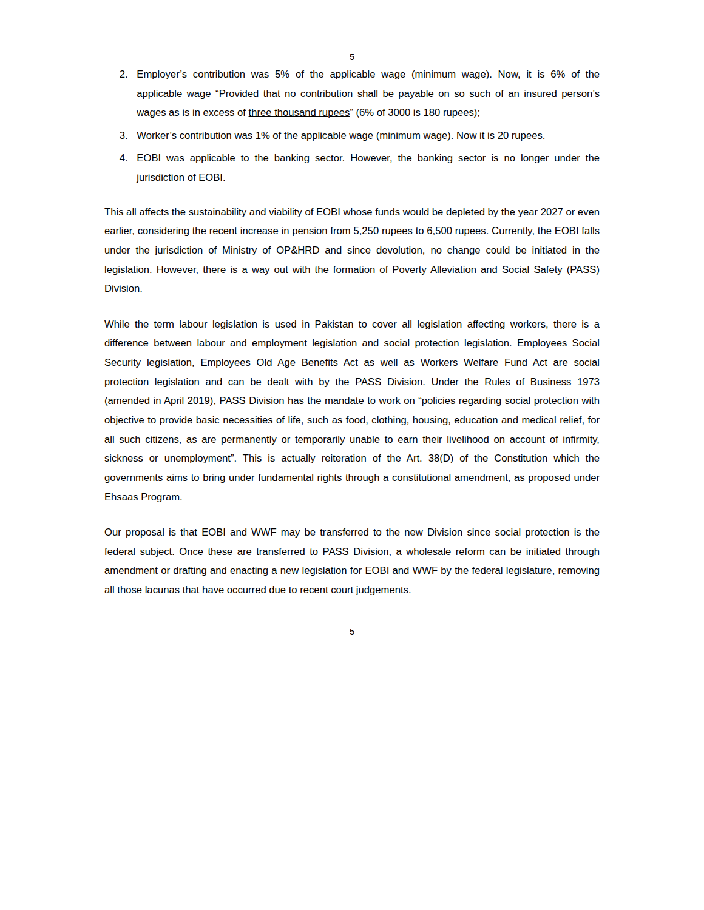5
Employer’s contribution was 5% of the applicable wage (minimum wage). Now, it is 6% of the applicable wage “Provided that no contribution shall be payable on so such of an insured person’s wages as is in excess of three thousand rupees” (6% of 3000 is 180 rupees);
Worker’s contribution was 1% of the applicable wage (minimum wage). Now it is 20 rupees.
EOBI was applicable to the banking sector. However, the banking sector is no longer under the jurisdiction of EOBI.
This all affects the sustainability and viability of EOBI whose funds would be depleted by the year 2027 or even earlier, considering the recent increase in pension from 5,250 rupees to 6,500 rupees. Currently, the EOBI falls under the jurisdiction of Ministry of OP&HRD and since devolution, no change could be initiated in the legislation. However, there is a way out with the formation of Poverty Alleviation and Social Safety (PASS) Division.
While the term labour legislation is used in Pakistan to cover all legislation affecting workers, there is a difference between labour and employment legislation and social protection legislation. Employees Social Security legislation, Employees Old Age Benefits Act as well as Workers Welfare Fund Act are social protection legislation and can be dealt with by the PASS Division. Under the Rules of Business 1973 (amended in April 2019), PASS Division has the mandate to work on “policies regarding social protection with objective to provide basic necessities of life, such as food, clothing, housing, education and medical relief, for all such citizens, as are permanently or temporarily unable to earn their livelihood on account of infirmity, sickness or unemployment”. This is actually reiteration of the Art. 38(D) of the Constitution which the governments aims to bring under fundamental rights through a constitutional amendment, as proposed under Ehsaas Program.
Our proposal is that EOBI and WWF may be transferred to the new Division since social protection is the federal subject. Once these are transferred to PASS Division, a wholesale reform can be initiated through amendment or drafting and enacting a new legislation for EOBI and WWF by the federal legislature, removing all those lacunas that have occurred due to recent court judgements.
5